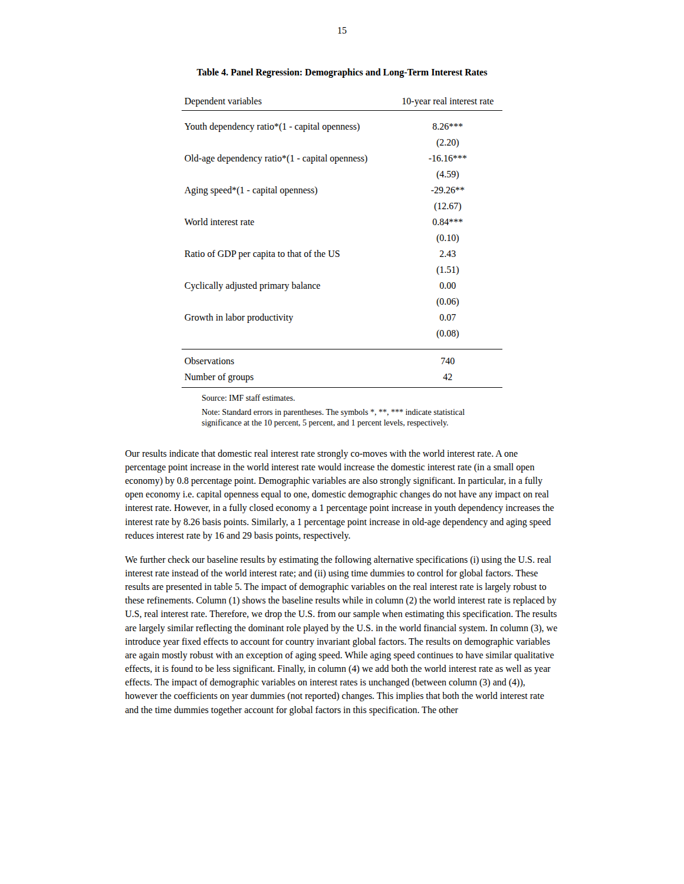15
Table 4. Panel Regression: Demographics and Long-Term Interest Rates
| Dependent variables | 10-year real interest rate |
| Youth dependency ratio*(1 - capital openness) | 8.26*** |
| | (2.20) |
| Old-age dependency ratio*(1 - capital openness) | -16.16*** |
| | (4.59) |
| Aging speed*(1 - capital openness) | -29.26** |
| | (12.67) |
| World interest rate | 0.84*** |
| | (0.10) |
| Ratio of GDP per capita to that of the US | 2.43 |
| | (1.51) |
| Cyclically adjusted primary balance | 0.00 |
| | (0.06) |
| Growth in labor productivity | 0.07 |
| | (0.08) |
| Observations | 740 |
| Number of groups | 42 |
Source: IMF staff estimates.
Note: Standard errors in parentheses. The symbols *, **, *** indicate statistical significance at the 10 percent, 5 percent, and 1 percent levels, respectively.
Our results indicate that domestic real interest rate strongly co-moves with the world interest rate. A one percentage point increase in the world interest rate would increase the domestic interest rate (in a small open economy) by 0.8 percentage point. Demographic variables are also strongly significant. In particular, in a fully open economy i.e. capital openness equal to one, domestic demographic changes do not have any impact on real interest rate. However, in a fully closed economy a 1 percentage point increase in youth dependency increases the interest rate by 8.26 basis points. Similarly, a 1 percentage point increase in old-age dependency and aging speed reduces interest rate by 16 and 29 basis points, respectively.
We further check our baseline results by estimating the following alternative specifications (i) using the U.S. real interest rate instead of the world interest rate; and (ii) using time dummies to control for global factors. These results are presented in table 5. The impact of demographic variables on the real interest rate is largely robust to these refinements. Column (1) shows the baseline results while in column (2) the world interest rate is replaced by U.S, real interest rate. Therefore, we drop the U.S. from our sample when estimating this specification. The results are largely similar reflecting the dominant role played by the U.S. in the world financial system. In column (3), we introduce year fixed effects to account for country invariant global factors. The results on demographic variables are again mostly robust with an exception of aging speed. While aging speed continues to have similar qualitative effects, it is found to be less significant. Finally, in column (4) we add both the world interest rate as well as year effects. The impact of demographic variables on interest rates is unchanged (between column (3) and (4)), however the coefficients on year dummies (not reported) changes. This implies that both the world interest rate and the time dummies together account for global factors in this specification. The other